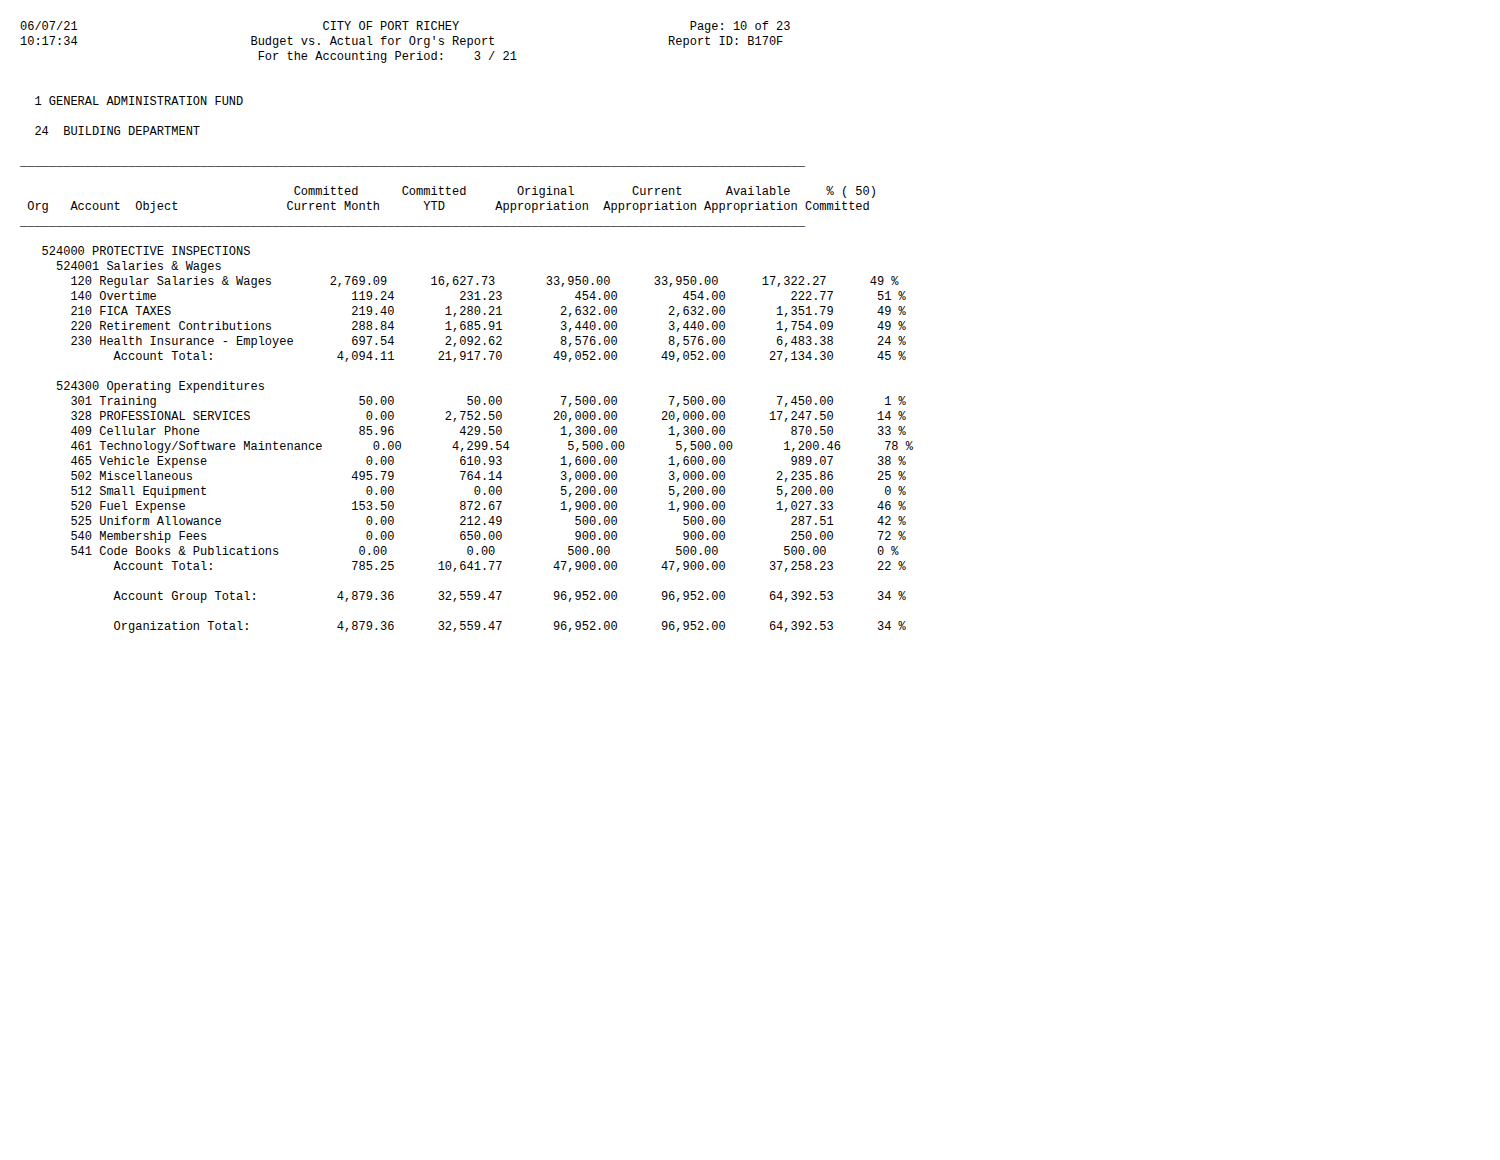06/07/21                                  CITY OF PORT RICHEY                                Page: 10 of 23
10:17:34                        Budget vs. Actual for Org's Report                        Report ID: B170F
                                 For the Accounting Period:    3 / 21


  1 GENERAL ADMINISTRATION FUND

  24  BUILDING DEPARTMENT

_____________________________________________________________________________________________________________

                                      Committed      Committed       Original        Current      Available     % ( 50)
 Org   Account  Object               Current Month      YTD       Appropriation  Appropriation Appropriation Committed
_____________________________________________________________________________________________________________

   524000 PROTECTIVE INSPECTIONS
     524001 Salaries & Wages
       120 Regular Salaries & Wages        2,769.09      16,627.73       33,950.00      33,950.00      17,322.27      49 %
       140 Overtime                           119.24         231.23          454.00         454.00         222.77      51 %
       210 FICA TAXES                         219.40       1,280.21        2,632.00       2,632.00       1,351.79      49 %
       220 Retirement Contributions           288.84       1,685.91        3,440.00       3,440.00       1,754.09      49 %
       230 Health Insurance - Employee        697.54       2,092.62        8,576.00       8,576.00       6,483.38      24 %
             Account Total:                 4,094.11      21,917.70       49,052.00      49,052.00      27,134.30      45 %

     524300 Operating Expenditures
       301 Training                            50.00          50.00        7,500.00       7,500.00       7,450.00       1 %
       328 PROFESSIONAL SERVICES                0.00       2,752.50       20,000.00      20,000.00      17,247.50      14 %
       409 Cellular Phone                      85.96         429.50        1,300.00       1,300.00         870.50      33 %
       461 Technology/Software Maintenance       0.00       4,299.54        5,500.00       5,500.00       1,200.46      78 %
       465 Vehicle Expense                      0.00         610.93        1,600.00       1,600.00         989.07      38 %
       502 Miscellaneous                      495.79         764.14        3,000.00       3,000.00       2,235.86      25 %
       512 Small Equipment                      0.00           0.00        5,200.00       5,200.00       5,200.00       0 %
       520 Fuel Expense                       153.50         872.67        1,900.00       1,900.00       1,027.33      46 %
       525 Uniform Allowance                    0.00         212.49          500.00         500.00         287.51      42 %
       540 Membership Fees                      0.00         650.00          900.00         900.00         250.00      72 %
       541 Code Books & Publications           0.00           0.00          500.00         500.00         500.00       0 %
             Account Total:                   785.25      10,641.77       47,900.00      47,900.00      37,258.23      22 %

             Account Group Total:           4,879.36      32,559.47       96,952.00      96,952.00      64,392.53      34 %

             Organization Total:            4,879.36      32,559.47       96,952.00      96,952.00      64,392.53      34 %